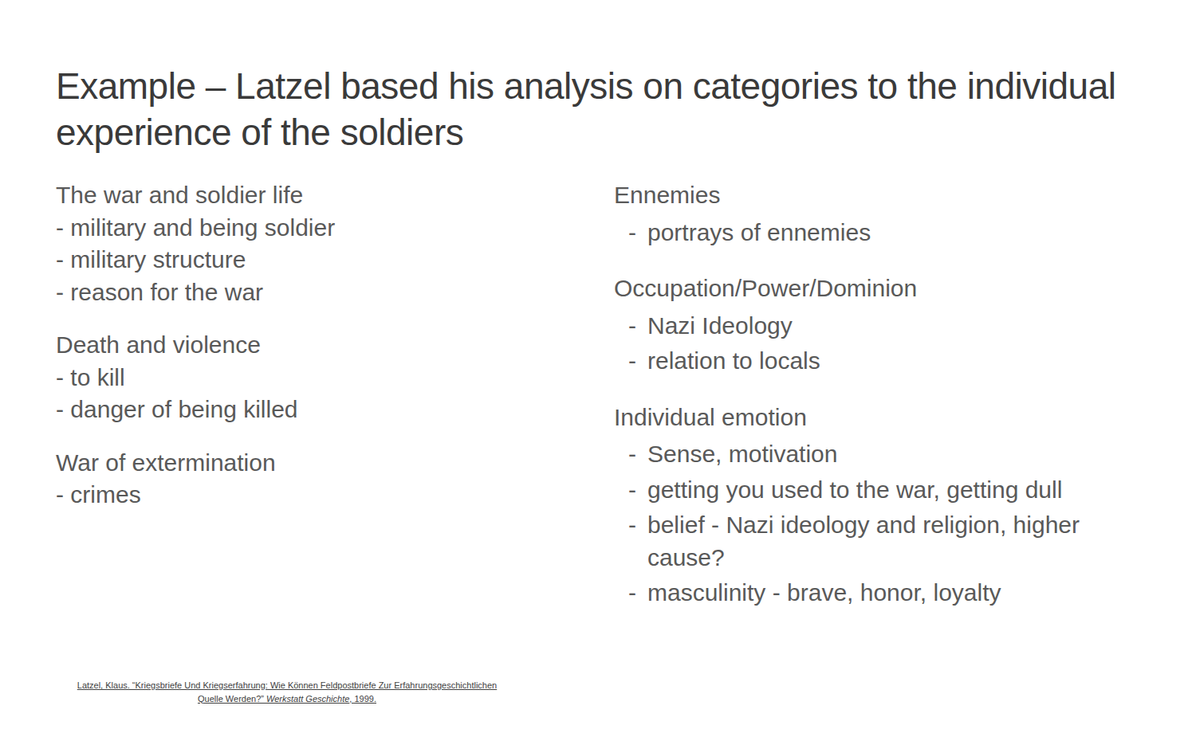Example – Latzel based his analysis on categories to the individual experience of the soldiers
The war and soldier life
- military and being soldier
- military structure
- reason for the war
Death and violence
- to kill
- danger of being killed
War of extermination
- crimes
Ennemies
portrays of ennemies
Occupation/Power/Dominion
Nazi Ideology
relation to locals
Individual emotion
Sense, motivation
getting you used to the war, getting dull
belief - Nazi ideology and religion, higher cause?
masculinity - brave, honor, loyalty
Latzel, Klaus. “Kriegsbriefe Und Kriegserfahrung: Wie Können Feldpostbriefe Zur Erfahrungsgeschichtlichen Quelle Werden?” Werkstatt Geschichte, 1999.